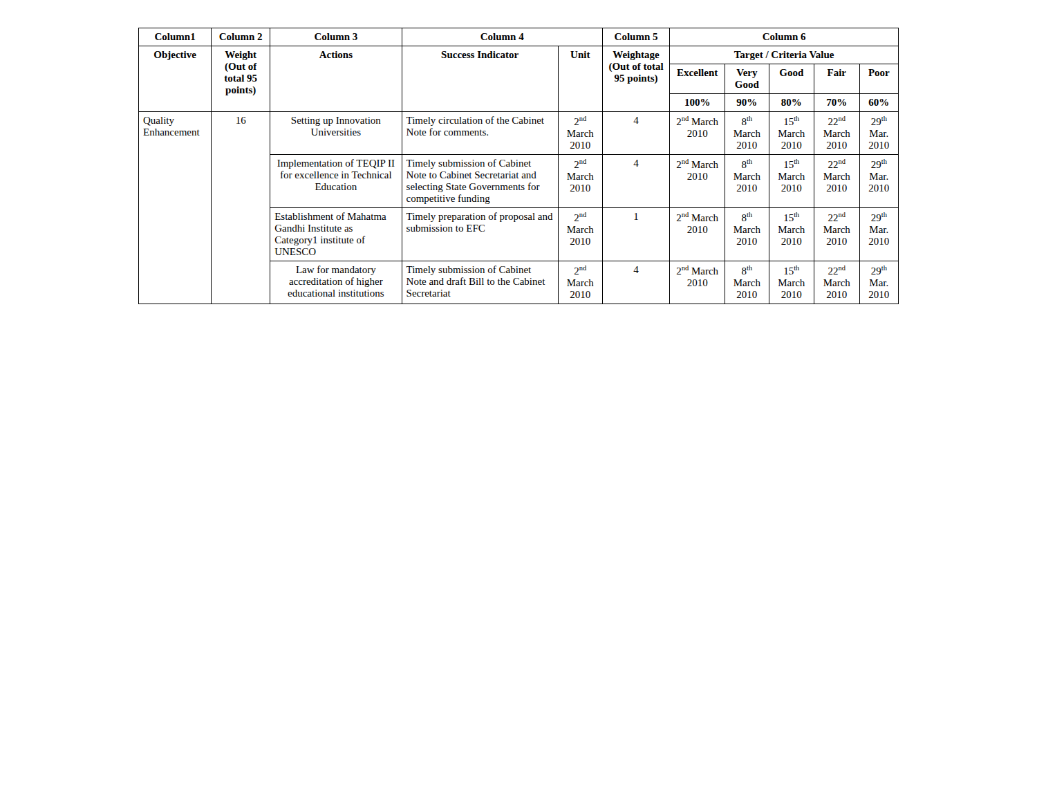| Column1 | Column 2 | Column 3 | Column 4 | Column 5 | Column 6 |
| --- | --- | --- | --- | --- | --- |
| Objective | Weight (Out of total 95 points) | Actions | Success Indicator | Unit | Weightage (Out of total 95 points) | Target / Criteria Value |
| Excellent | Very Good | Good | Fair | Poor |
| 100% | 90% | 80% | 70% | 60% |
| Quality Enhancement | 16 | Setting up Innovation Universities | Timely circulation of the Cabinet Note for comments. | 2 nd March 2010 | 4 | 2 nd March 2010 | 8 th March 2010 | 15 th March 2010 | 22 nd March 2010 | 29 th Mar. 2010 |
| Implementation of TEQIP II for excellence in Technical Education | Timely submission of Cabinet Note to Cabinet Secretariat and selecting State Governments for competitive funding | 2 nd March 2010 | 4 | 2 nd March 2010 | 8 th March 2010 | 15 th March 2010 | 22 nd March 2010 | 29 th Mar. 2010 |
| Establishment of Mahatma Gandhi Institute as Category1 institute of UNESCO | Timely preparation of proposal and submission to EFC | 2 nd March 2010 | 1 | 2 nd March 2010 | 8 th March 2010 | 15 th March 2010 | 22 nd March 2010 | 29 th Mar. 2010 |
| Law for mandatory accreditation of higher educational institutions | Timely submission of Cabinet Note and draft Bill to the Cabinet Secretariat | 2 nd March 2010 | 4 | 2 nd March 2010 | 8 th March 2010 | 15 th March 2010 | 22 nd March 2010 | 29 th Mar. 2010 |